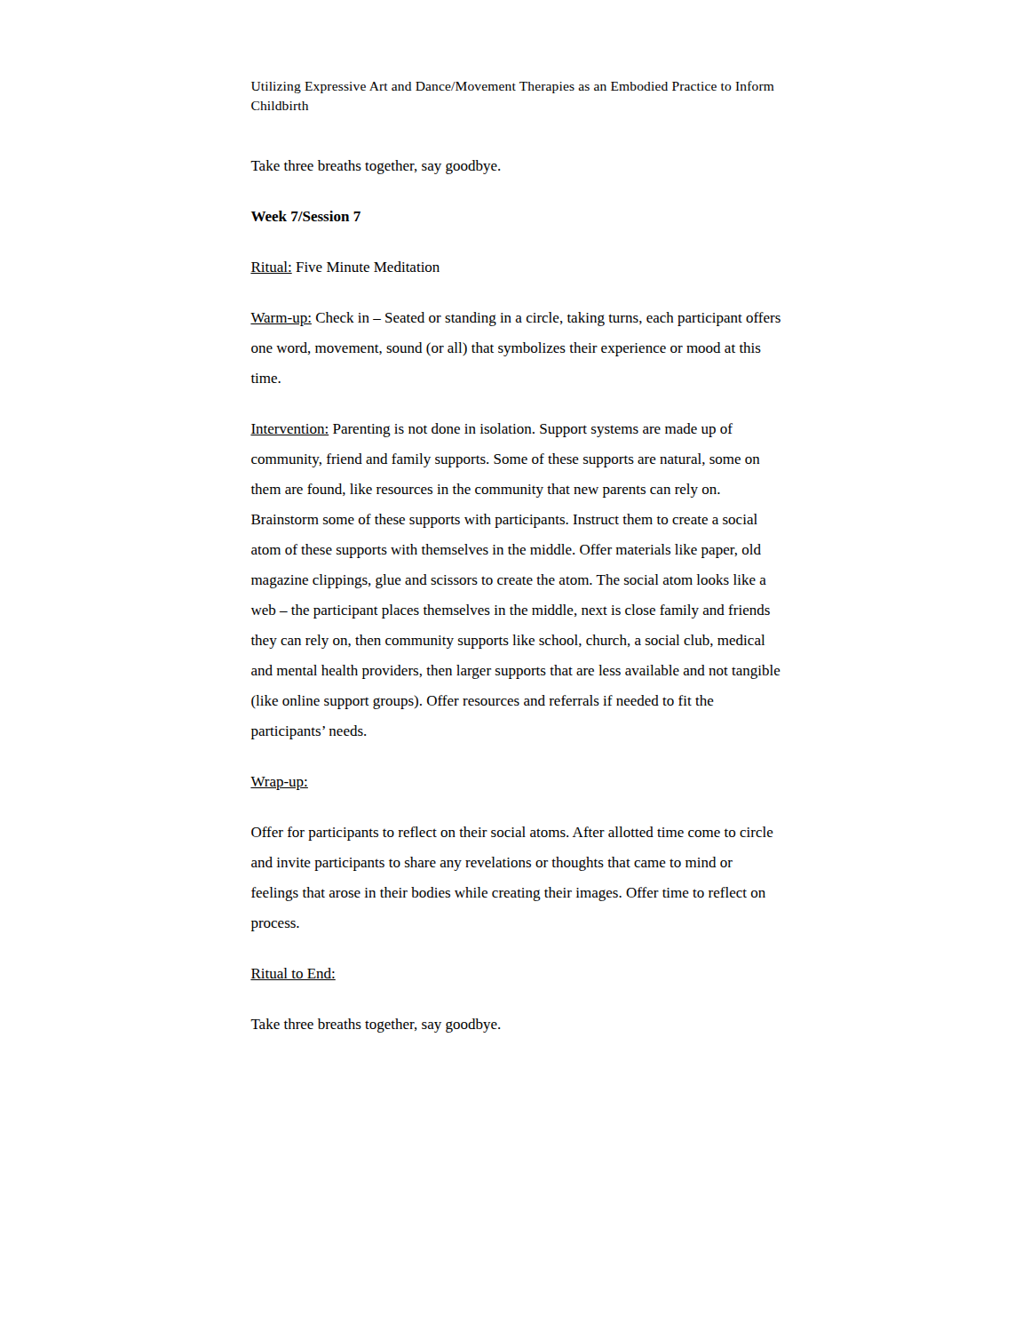Utilizing Expressive Art and Dance/Movement Therapies as an Embodied Practice to Inform Childbirth
Take three breaths together, say goodbye.
Week 7/Session 7
Ritual: Five Minute Meditation
Warm-up: Check in – Seated or standing in a circle, taking turns, each participant offers one word, movement, sound (or all) that symbolizes their experience or mood at this time.
Intervention: Parenting is not done in isolation. Support systems are made up of community, friend and family supports. Some of these supports are natural, some on them are found, like resources in the community that new parents can rely on. Brainstorm some of these supports with participants. Instruct them to create a social atom of these supports with themselves in the middle. Offer materials like paper, old magazine clippings, glue and scissors to create the atom. The social atom looks like a web – the participant places themselves in the middle, next is close family and friends they can rely on, then community supports like school, church, a social club, medical and mental health providers, then larger supports that are less available and not tangible (like online support groups). Offer resources and referrals if needed to fit the participants’ needs.
Wrap-up:
Offer for participants to reflect on their social atoms. After allotted time come to circle and invite participants to share any revelations or thoughts that came to mind or feelings that arose in their bodies while creating their images. Offer time to reflect on process.
Ritual to End:
Take three breaths together, say goodbye.